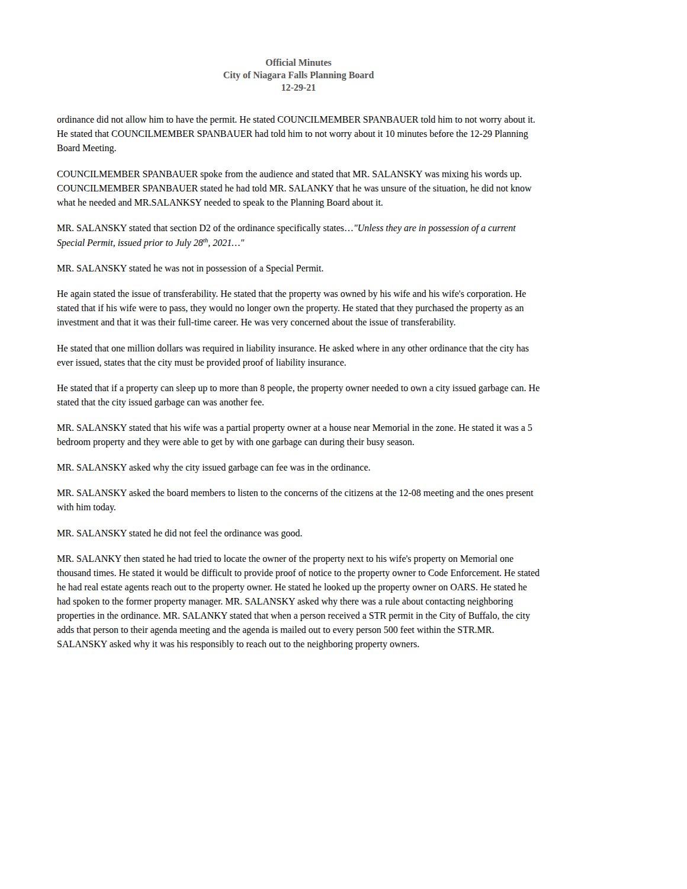Official Minutes
City of Niagara Falls Planning Board
12-29-21
ordinance did not allow him to have the permit. He stated COUNCILMEMBER SPANBAUER told him to not worry about it. He stated that COUNCILMEMBER SPANBAUER had told him to not worry about it 10 minutes before the 12-29 Planning Board Meeting.
COUNCILMEMBER SPANBAUER spoke from the audience and stated that MR. SALANSKY was mixing his words up. COUNCILMEMBER SPANBAUER stated he had told MR. SALANKY that he was unsure of the situation, he did not know what he needed and MR.SALANKSY needed to speak to the Planning Board about it.
MR. SALANSKY stated that section D2 of the ordinance specifically states…"Unless they are in possession of a current Special Permit, issued prior to July 28th, 2021…"
MR. SALANSKY stated he was not in possession of a Special Permit.
He again stated the issue of transferability. He stated that the property was owned by his wife and his wife's corporation. He stated that if his wife were to pass, they would no longer own the property. He stated that they purchased the property as an investment and that it was their full-time career. He was very concerned about the issue of transferability.
He stated that one million dollars was required in liability insurance. He asked where in any other ordinance that the city has ever issued, states that the city must be provided proof of liability insurance.
He stated that if a property can sleep up to more than 8 people, the property owner needed to own a city issued garbage can. He stated that the city issued garbage can was another fee.
MR. SALANSKY stated that his wife was a partial property owner at a house near Memorial in the zone. He stated it was a 5 bedroom property and they were able to get by with one garbage can during their busy season.
MR. SALANSKY asked why the city issued garbage can fee was in the ordinance.
MR. SALANSKY asked the board members to listen to the concerns of the citizens at the 12-08 meeting and the ones present with him today.
MR. SALANSKY stated he did not feel the ordinance was good.
MR. SALANKY then stated he had tried to locate the owner of the property next to his wife's property on Memorial one thousand times. He stated it would be difficult to provide proof of notice to the property owner to Code Enforcement. He stated he had real estate agents reach out to the property owner. He stated he looked up the property owner on OARS. He stated he had spoken to the former property manager. MR. SALANSKY asked why there was a rule about contacting neighboring properties in the ordinance. MR. SALANKY stated that when a person received a STR permit in the City of Buffalo, the city adds that person to their agenda meeting and the agenda is mailed out to every person 500 feet within the STR.MR. SALANSKY asked why it was his responsibly to reach out to the neighboring property owners.